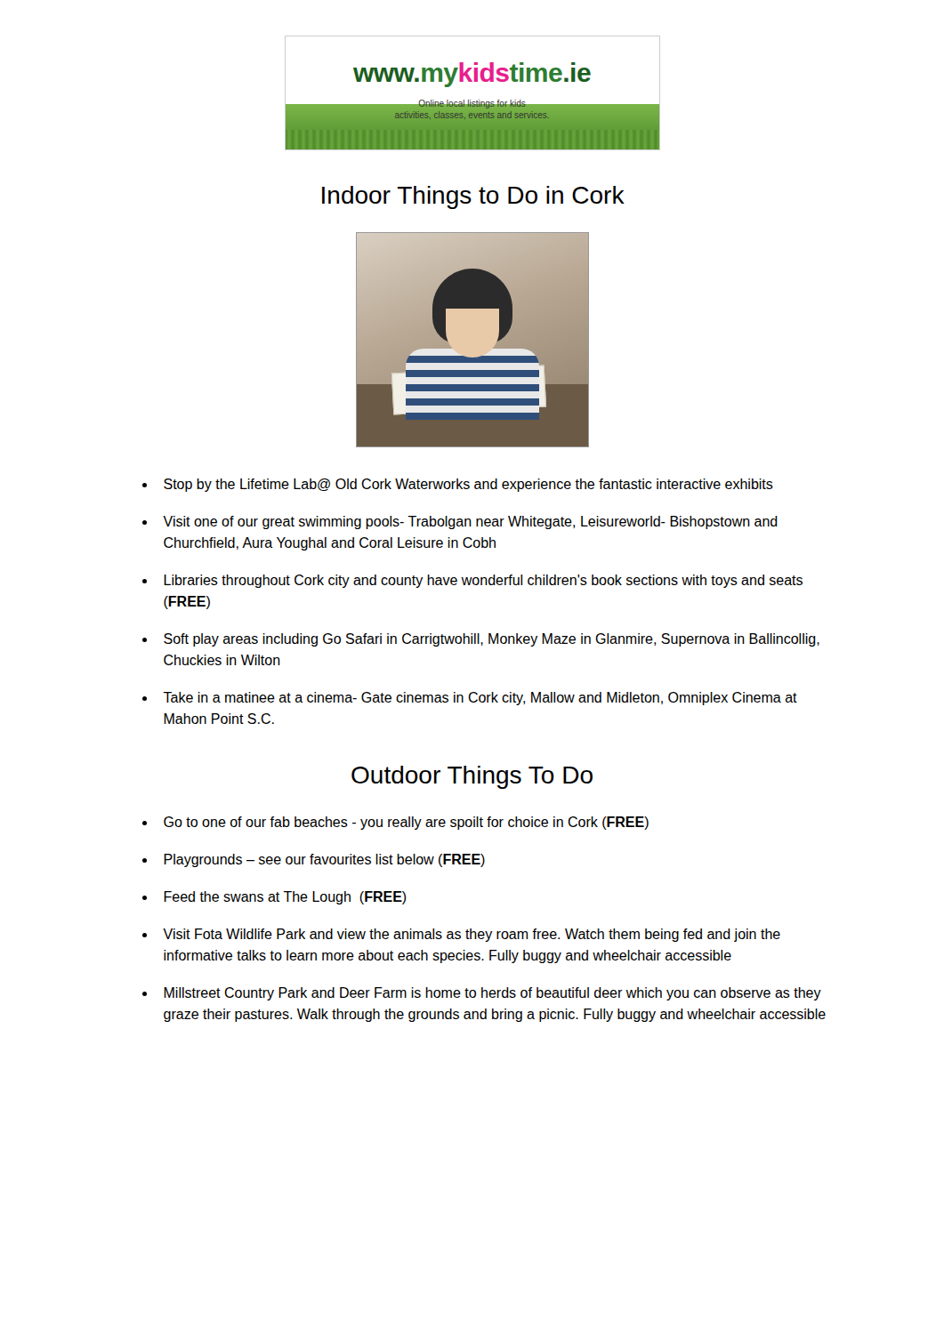www. mykidstime.ie
Online local listings for kids
activities, classes, events and services.
Indoor Things to Do in Cork
Stop by the Lifetime Lab@ Old Cork Waterworks and experience the fantastic interactive exhibits
Visit one of our great swimming pools- Trabolgan near Whitegate, Leisureworld- Bishopstown and Churchfield, Aura Youghal and Coral Leisure in Cobh
Libraries throughout Cork city and county have wonderful children's book sections with toys and seats (FREE)
Soft play areas including Go Safari in Carrigtwohill, Monkey Maze in Glanmire, Supernova in Ballincollig, Chuckies in Wilton
Take in a matinee at a cinema- Gate cinemas in Cork city, Mallow and Midleton, Omniplex Cinema at Mahon Point S.C.
Outdoor Things To Do
Go to one of our fab beaches - you really are spoilt for choice in Cork (FREE)
Playgrounds – see our favourites list below (FREE)
Feed the swans at The Lough (FREE)
Visit Fota Wildlife Park and view the animals as they roam free. Watch them being fed and join the informative talks to learn more about each species. Fully buggy and wheelchair accessible
Millstreet Country Park and Deer Farm is home to herds of beautiful deer which you can observe as they graze their pastures. Walk through the grounds and bring a picnic. Fully buggy and wheelchair accessible